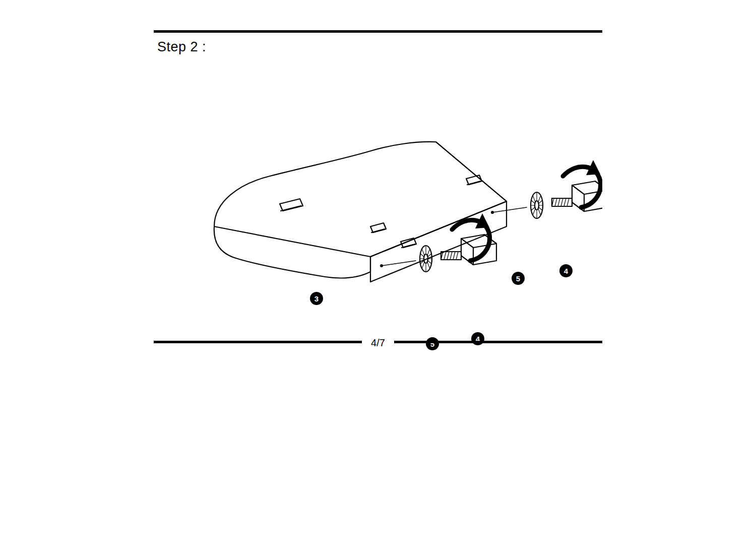Step 2 :
3 5 4 5 4
4/7